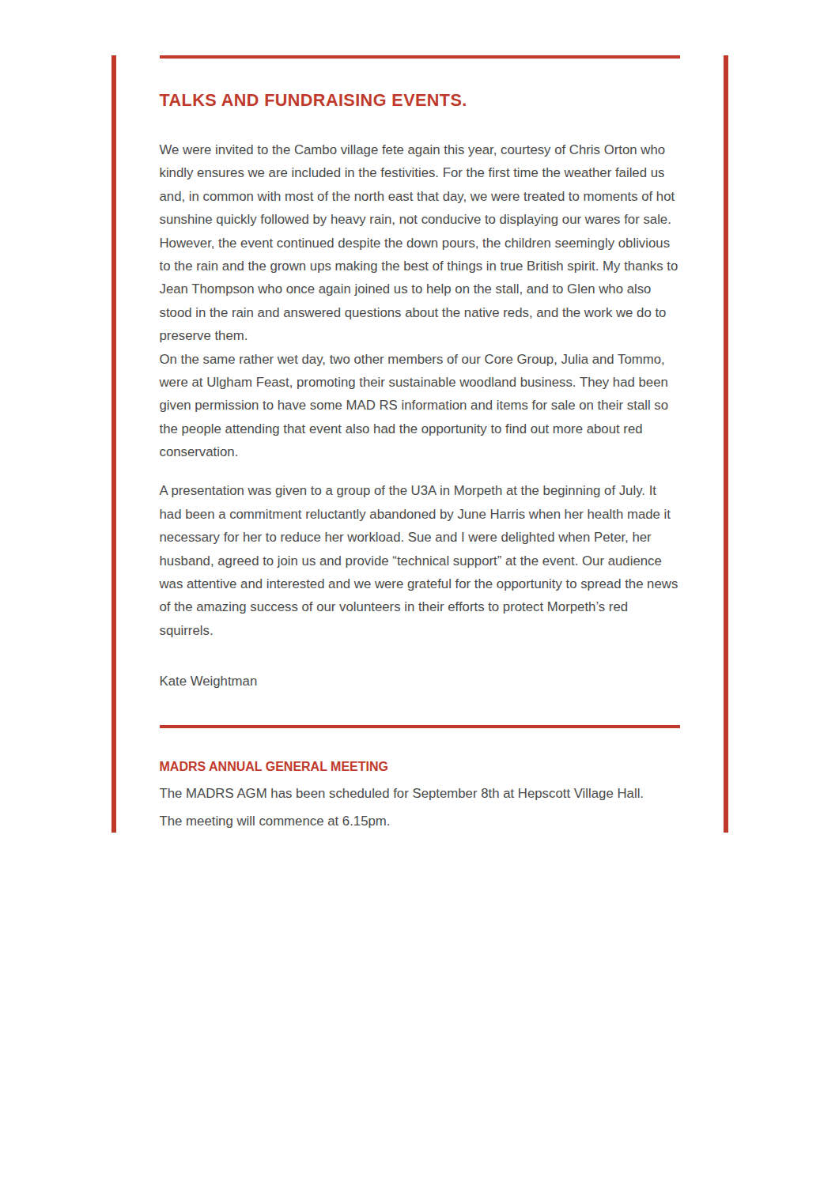TALKS AND FUNDRAISING EVENTS.
We were invited to the Cambo village fete again this year, courtesy of Chris Orton who kindly ensures we are included in the festivities. For the first time the weather failed us and, in common with most of the north east that day, we were treated to moments of hot sunshine quickly followed by heavy rain, not conducive to displaying our wares for sale. However, the event continued despite the down pours, the children seemingly oblivious to the rain and the grown ups making the best of things in true British spirit. My thanks to Jean Thompson who once again joined us to help on the stall, and to Glen who also stood in the rain and answered questions about the native reds, and the work we do to preserve them.
On the same rather wet day, two other members of our Core Group, Julia and Tommo, were at Ulgham Feast, promoting their sustainable woodland business. They had been given permission to have some MAD RS information and items for sale on their stall so the people attending that event also had the opportunity to find out more about red conservation.
A presentation was given to a group of the U3A in Morpeth at the beginning of July. It had been a commitment reluctantly abandoned by June Harris when her health made it necessary for her to reduce her workload. Sue and I were delighted when Peter, her husband, agreed to join us and provide “technical support” at the event. Our audience was attentive and interested and we were grateful for the opportunity to spread the news of the amazing success of our volunteers in their efforts to protect Morpeth’s red squirrels.
Kate Weightman
MADRS ANNUAL GENERAL MEETING
The MADRS AGM has been scheduled for September 8th at Hepscott Village Hall.
The meeting will commence at 6.15pm.